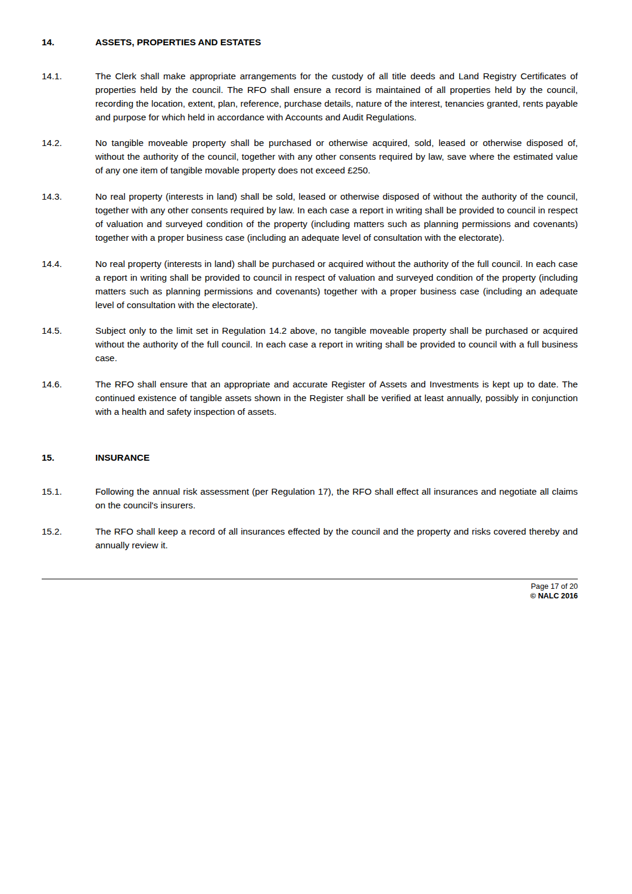14.
ASSETS, PROPERTIES AND ESTATES
14.1.
The Clerk shall make appropriate arrangements for the custody of all title deeds and Land Registry Certificates of properties held by the council. The RFO shall ensure a record is maintained of all properties held by the council, recording the location, extent, plan, reference, purchase details, nature of the interest, tenancies granted, rents payable and purpose for which held in accordance with Accounts and Audit Regulations.
14.2.
No tangible moveable property shall be purchased or otherwise acquired, sold, leased or otherwise disposed of, without the authority of the council, together with any other consents required by law, save where the estimated value of any one item of tangible movable property does not exceed £250.
14.3.
No real property (interests in land) shall be sold, leased or otherwise disposed of without the authority of the council, together with any other consents required by law. In each case a report in writing shall be provided to council in respect of valuation and surveyed condition of the property (including matters such as planning permissions and covenants) together with a proper business case (including an adequate level of consultation with the electorate).
14.4.
No real property (interests in land) shall be purchased or acquired without the authority of the full council. In each case a report in writing shall be provided to council in respect of valuation and surveyed condition of the property (including matters such as planning permissions and covenants) together with a proper business case (including an adequate level of consultation with the electorate).
14.5.
Subject only to the limit set in Regulation 14.2 above, no tangible moveable property shall be purchased or acquired without the authority of the full council. In each case a report in writing shall be provided to council with a full business case.
14.6.
The RFO shall ensure that an appropriate and accurate Register of Assets and Investments is kept up to date. The continued existence of tangible assets shown in the Register shall be verified at least annually, possibly in conjunction with a health and safety inspection of assets.
15.
INSURANCE
15.1.
Following the annual risk assessment (per Regulation 17), the RFO shall effect all insurances and negotiate all claims on the council's insurers.
15.2.
The RFO shall keep a record of all insurances effected by the council and the property and risks covered thereby and annually review it.
Page 17 of 20
© NALC 2016